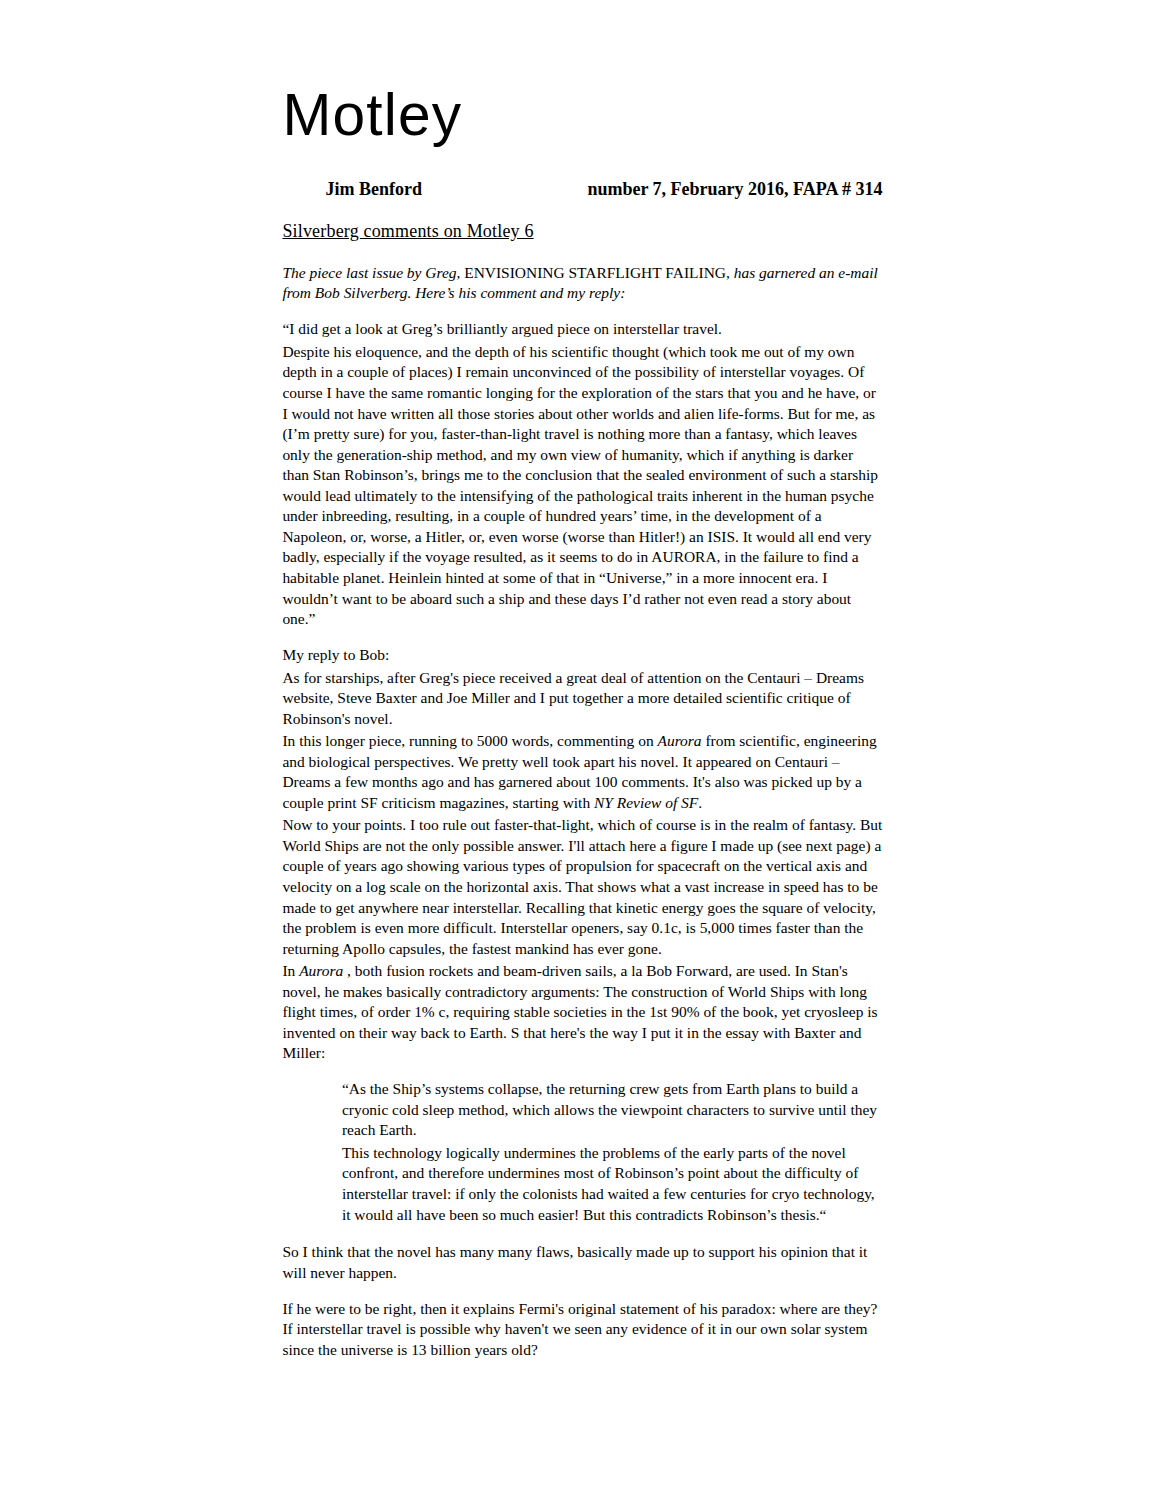Motley
Jim Benford number 7, February 2016, FAPA # 314
Silverberg comments on Motley 6
The piece last issue by Greg, ENVISIONING STARFLIGHT FAILING, has garnered an e-mail from Bob Silverberg. Here’s his comment and my reply:
“I did get a look at Greg’s brilliantly argued piece on interstellar travel.
Despite his eloquence, and the depth of his scientific thought (which took me out of my own depth in a couple of places) I remain unconvinced of the possibility of interstellar voyages. Of course I have the same romantic longing for the exploration of the stars that you and he have, or I would not have written all those stories about other worlds and alien life-forms. But for me, as (I’m pretty sure) for you, faster-than-light travel is nothing more than a fantasy, which leaves only the generation-ship method, and my own view of humanity, which if anything is darker than Stan Robinson’s, brings me to the conclusion that the sealed environment of such a starship would lead ultimately to the intensifying of the pathological traits inherent in the human psyche under inbreeding, resulting, in a couple of hundred years’ time, in the development of a Napoleon, or, worse, a Hitler, or, even worse (worse than Hitler!) an ISIS. It would all end very badly, especially if the voyage resulted, as it seems to do in AURORA, in the failure to find a habitable planet. Heinlein hinted at some of that in “Universe,” in a more innocent era. I wouldn’t want to be aboard such a ship and these days I’d rather not even read a story about one.”
My reply to Bob:
As for starships, after Greg's piece received a great deal of attention on the Centauri – Dreams website, Steve Baxter and Joe Miller and I put together a more detailed scientific critique of Robinson's novel.
In this longer piece, running to 5000 words, commenting on Aurora from scientific, engineering and biological perspectives. We pretty well took apart his novel. It appeared on Centauri – Dreams a few months ago and has garnered about 100 comments. It's also was picked up by a couple print SF criticism magazines, starting with NY Review of SF.
Now to your points. I too rule out faster-that-light, which of course is in the realm of fantasy. But World Ships are not the only possible answer. I'll attach here a figure I made up (see next page) a couple of years ago showing various types of propulsion for spacecraft on the vertical axis and velocity on a log scale on the horizontal axis. That shows what a vast increase in speed has to be made to get anywhere near interstellar. Recalling that kinetic energy goes the square of velocity, the problem is even more difficult. Interstellar openers, say 0.1c, is 5,000 times faster than the returning Apollo capsules, the fastest mankind has ever gone.
In Aurora , both fusion rockets and beam-driven sails, a la Bob Forward, are used. In Stan's novel, he makes basically contradictory arguments: The construction of World Ships with long flight times, of order 1% c, requiring stable societies in the 1st 90% of the book, yet cryosleep is invented on their way back to Earth. S that here's the way I put it in the essay with Baxter and Miller:
“As the Ship’s systems collapse, the returning crew gets from Earth plans to build a cryonic cold sleep method, which allows the viewpoint characters to survive until they reach Earth.
This technology logically undermines the problems of the early parts of the novel confront, and therefore undermines most of Robinson’s point about the difficulty of interstellar travel: if only the colonists had waited a few centuries for cryo technology, it would all have been so much easier! But this contradicts Robinson’s thesis.“
So I think that the novel has many many flaws, basically made up to support his opinion that it will never happen.
If he were to be right, then it explains Fermi's original statement of his paradox: where are they? If interstellar travel is possible why haven't we seen any evidence of it in our own solar system since the universe is 13 billion years old?